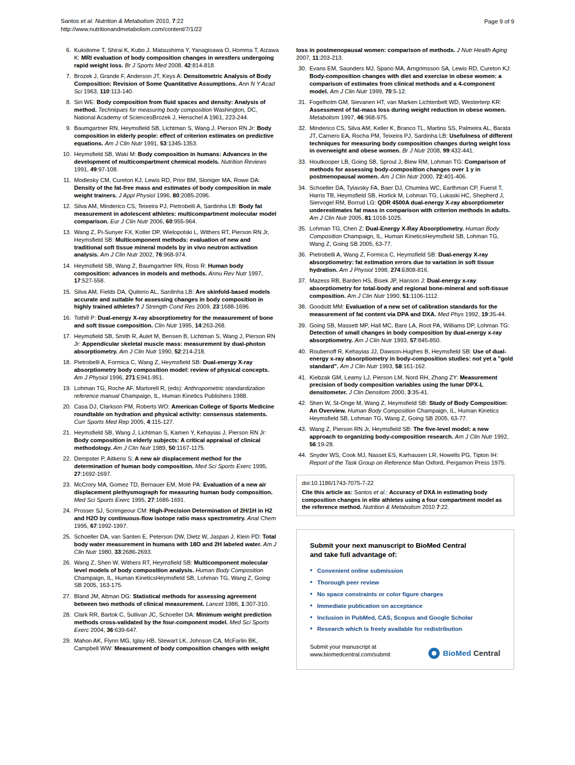Santos et al. Nutrition & Metabolism 2010, 7:22 http://www.nutritionandmetabolism.com/content/7/1/22
Page 9 of 9
6. Kukidome T, Shirai K, Kubo J, Matsushima Y, Yanagisawa O, Homma T, Aizawa K: MRI evaluation of body composition changes in wrestlers undergoing rapid weight loss. Br J Sports Med 2008, 42:814-818.
7. Brozek J, Grande F, Anderson JT, Keys A: Densitometric Analysis of Body Composition: Revision of Some Quantitative Assumptions. Ann N Y Acad Sci 1963, 110:113-140.
8. Siri WE: Body composition from fluid spaces and density: Analysis of method. Techniques for measuring body composition Washington, DC, National Academy of SciencesBrozek J, Henschel A 1961, 223-244.
9. Baumgartner RN, Heymsfield SB, Lichtman S, Wang J, Pierson RN Jr: Body composition in elderly people: effect of criterion estimates on predictive equations. Am J Clin Nutr 1991, 53:1345-1353.
10. Heymsfield SB, Waki M: Body composition in humans: Advances in the development of multicompartment chemical models. Nutrition Reviews 1991, 49:97-108.
11. Modlesky CM, Cureton KJ, Lewis RD, Prior BM, Sloniger MA, Rowe DA: Density of the fat-free mass and estimates of body composition in male weight trainers. J Appl Physiol 1996, 80:2085-2096.
12. Silva AM, Minderico CS, Teixeira PJ, Pietrobelli A, Sardinha LB: Body fat measurement in adolescent athletes: multicompartment molecular model comparison. Eur J Clin Nutr 2006, 60:955-964.
13. Wang Z, Pi-Sunyer FX, Kotler DP, Wielopolski L, Withers RT, Pierson RN Jr, Heymsfield SB: Multicomponent methods: evaluation of new and traditional soft tissue mineral models by in vivo neutron activation analysis. Am J Clin Nutr 2002, 76:968-974.
14. Heymsfield SB, Wang Z, Baumgartner RN, Ross R: Human body composition: advances in models and methods. Annu Rev Nutr 1997, 17:527-558.
15. Silva AM, Fields DA, Quiterio AL, Sardinha LB: Are skinfold-based models accurate and suitable for assessing changes in body composition in highly trained athletes? J Strength Cond Res 2009, 23:1688-1696.
16. Tothill P: Dual-energy X-ray absorptiometry for the measurement of bone and soft tissue composition. Clin Nutr 1995, 14:263-268.
17. Heymsfield SB, Smith R, Aulet M, Bensen B, Lichtman S, Wang J, Pierson RN Jr: Appendicular skeletal muscle mass: measurement by dual-photon absorptiometry. Am J Clin Nutr 1990, 52:214-218.
18. Pietrobelli A, Formica C, Wang Z, Heymsfield SB: Dual-energy X-ray absorptiometry body composition model: review of physical concepts. Am J Physiol 1996, 271:E941-951.
19. Lohman TG, Roche AF, Martorell R, (eds): Anthropometric standardization reference manual Champaign, IL, Human Kinetics Publishers 1988.
20. Casa DJ, Clarkson PM, Roberts WO: American College of Sports Medicine roundtable on hydration and physical activity: consensus statements. Curr Sports Med Rep 2005, 4:115-127.
21. Heymsfield SB, Wang J, Lichtman S, Kamen Y, Kehayias J, Pierson RN Jr: Body composition in elderly subjects: A critical appraisal of clinical methodology. Am J Clin Nutr 1989, 50:1167-1175.
22. Dempster P, Aitkens S: A new air displacement method for the determination of human body composition. Med Sci Sports Exerc 1995, 27:1692-1697.
23. McCrory MA, Gomez TD, Bernauer EM, Molé PA: Evaluation of a new air displacement plethysmograph for measuring human body composition. Med Sci Sports Exerc 1995, 27:1686-1691.
24. Prosser SJ, Scrimgeour CM: High-Precision Determination of 2H/1H in H2 and H2O by continuous-flow isotope ratio mass spectrometry. Anal Chem 1995, 67:1992-1997.
25. Schoeller DA, van Santen E, Peterson DW, Dietz W, Jaspan J, Klein PD: Total body water measurement in humans with 18O and 2H labeled water. Am J Clin Nutr 1980, 33:2686-2693.
26. Wang Z, Shen W, Withers RT, Heymsfield SB: Multicomponent molecular level models of body composition analysis. Human Body Composition Champaign, IL, Human KineticsHeymsfield SB, Lohman TG, Wang Z, Going SB 2005, 163-175.
27. Bland JM, Altman DG: Statistical methods for assessing agreement between two methods of clinical measurement. Lancet 1986, 1:307-310.
28. Clark RR, Bartok C, Sullivan JC, Schoeller DA: Minimum weight prediction methods cross-validated by the four-component model. Med Sci Sports Exerc 2004, 36:639-647.
29. Mahon AK, Flynn MG, Iglay HB, Stewart LK, Johnson CA, McFarlin BK, Campbell WW: Measurement of body composition changes with weight
loss in postmenopausal women: comparison of methods. J Nutr Health Aging 2007, 11:203-213.
30. Evans EM, Saunders MJ, Spano MA, Arngrimsson SA, Lewis RD, Cureton KJ: Body-composition changes with diet and exercise in obese women: a comparison of estimates from clinical methods and a 4-component model. Am J Clin Nutr 1999, 70:5-12.
31. Fogelholm GM, Sievanen HT, van Marken Lichtenbelt WD, Westerterp KR: Assessment of fat-mass loss during weight reduction in obese women. Metabolism 1997, 46:968-975.
32. Minderico CS, Silva AM, Keller K, Branco TL, Martins SS, Palmeira AL, Barata JT, Carnero EA, Rocha PM, Teixeira PJ, Sardinha LB: Usefulness of different techniques for measuring body composition changes during weight loss in overweight and obese women. Br J Nutr 2008, 99:432-441.
33. Houtkooper LB, Going SB, Sproul J, Blew RM, Lohman TG: Comparison of methods for assessing body-composition changes over 1 y in postmenopausal women. Am J Clin Nutr 2000, 72:401-406.
34. Schoeller DA, Tylavsky FA, Baer DJ, Chumlea WC, Earthman CP, Fuerst T, Harris TB, Heymsfield SB, Horlick M, Lohman TG, Lukaski HC, Shepherd J, Siervogel RM, Borrud LG: QDR 4500A dual-energy X-ray absorptiometer underestimates fat mass in comparison with criterion methods in adults. Am J Clin Nutr 2005, 81:1018-1025.
35. Lohman TG, Chen Z: Dual-Energy X-Ray Absorptiometry. Human Body Composition Champaign, IL, Human KineticsHeymsfield SB, Lohman TG, Wang Z, Going SB 2005, 63-77.
36. Pietrobelli A, Wang Z, Formica C, Heymsfield SB: Dual-energy X-ray absorptiometry: fat estimation errors due to variation in soft tissue hydration. Am J Physiol 1998, 274:E808-816.
37. Mazess RB, Barden HS, Bisek JP, Hanson J: Dual-energy x-ray absorptiometry for total-body and regional bone-mineral and soft-tissue composition. Am J Clin Nutr 1990, 51:1106-1112.
38. Goodsitt MM: Evaluation of a new set of calibration standards for the measurement of fat content via DPA and DXA. Med Phys 1992, 19:35-44.
39. Going SB, Massett MP, Hall MC, Bare LA, Root PA, Williams DP, Lohman TG: Detection of small changes in body composition by dual-energy x-ray absorptiometry. Am J Clin Nutr 1993, 57:845-850.
40. Roubenoff R, Kehayias JJ, Dawson-Hughes B, Heymsfield SB: Use of dual-energy x-ray absorptiometry in body-composition studies: not yet a "gold standard". Am J Clin Nutr 1993, 58:161-162.
41. Kiebzak GM, Leamy LJ, Pierson LM, Nord RH, Zhang ZY: Measurement precision of body composition variables using the lunar DPX-L densitometer. J Clin Densitom 2000, 3:35-41.
42. Shen W, St-Onge M, Wang Z, Heymsfield SB: Study of Body Composition: An Overview. Human Body Composition Champaign, IL, Human Kinetics Heymsfield SB, Lohman TG, Wang Z, Going SB 2005, 63-77.
43. Wang Z, Pierson RN Jr, Heymsfield SB: The five-level model: a new approach to organizing body-composition research. Am J Clin Nutr 1992, 56:19-28.
44. Snyder WS, Cook MJ, Nasset ES, Karhausen LR, Howells PG, Tipton IH: Report of the Task Group on Reference Man Oxford, Pergamon Press 1975.
doi:10.1186/1743-7075-7-22
Cite this article as: Santos et al.: Accuracy of DXA in estimating body composition changes in elite athletes using a four compartment model as the reference method. Nutrition & Metabolism 2010 7:22.
Submit your next manuscript to BioMed Central
and take full advantage of:
Convenient online submission
Thorough peer review
No space constraints or color figure charges
Immediate publication on acceptance
Inclusion in PubMed, CAS, Scopus and Google Scholar
Research which is freely available for redistribution
Submit your manuscript at
www.biomedcentral.com/submit
BioMed Central